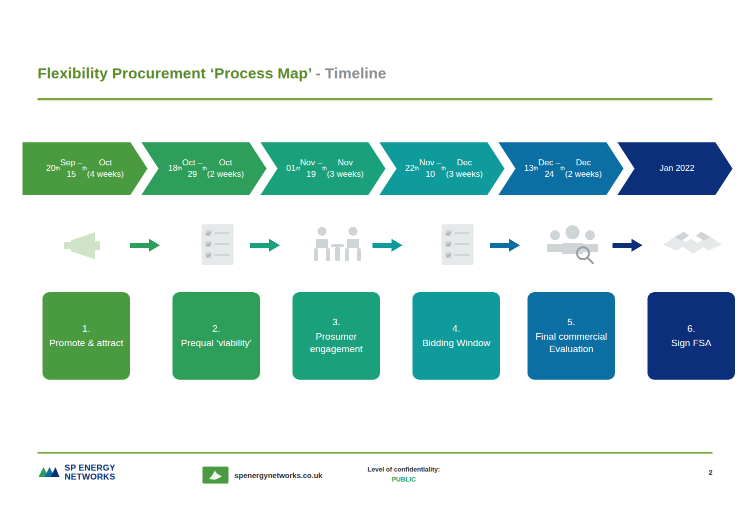Flexibility Procurement ‘Process Map’ - Timeline
20th Sep –
15th Oct
(4 weeks)
18th Oct –
29th Oct
(2 weeks)
01st Nov –
19th Nov
(3 weeks)
22th Nov –
10th Dec
(3 weeks)
13th Dec –
24th Dec
(2 weeks)
Jan 2022
1. Promote & attract
2. Prequal ‘viability’
3. Prosumer engagement
4. Bidding Window
5. Final commercial Evaluation
6. Sign FSA
SP ENERGY
NETWORKS
spenergynetworks.co.uk
Level of confidentiality:
PUBLIC
2